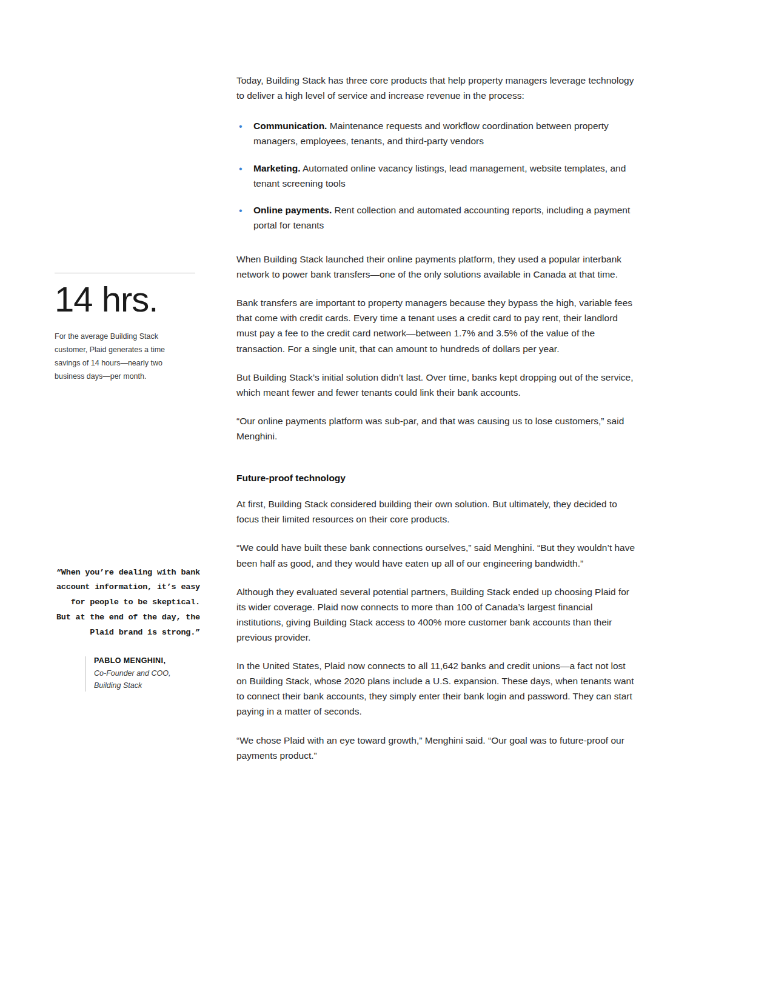14 hrs.
For the average Building Stack customer, Plaid generates a time savings of 14 hours—nearly two business days—per month.
“When you’re dealing with bank account information, it’s easy for people to be skeptical. But at the end of the day, the Plaid brand is strong.”
PABLO MENGHINI,
Co-Founder and COO,
Building Stack
Today, Building Stack has three core products that help property managers leverage technology to deliver a high level of service and increase revenue in the process:
Communication. Maintenance requests and workflow coordination between property managers, employees, tenants, and third-party vendors
Marketing. Automated online vacancy listings, lead management, website templates, and tenant screening tools
Online payments. Rent collection and automated accounting reports, including a payment portal for tenants
When Building Stack launched their online payments platform, they used a popular interbank network to power bank transfers—one of the only solutions available in Canada at that time.
Bank transfers are important to property managers because they bypass the high, variable fees that come with credit cards. Every time a tenant uses a credit card to pay rent, their landlord must pay a fee to the credit card network—between 1.7% and 3.5% of the value of the transaction. For a single unit, that can amount to hundreds of dollars per year.
But Building Stack’s initial solution didn’t last. Over time, banks kept dropping out of the service, which meant fewer and fewer tenants could link their bank accounts.
“Our online payments platform was sub-par, and that was causing us to lose customers,” said Menghini.
Future-proof technology
At first, Building Stack considered building their own solution. But ultimately, they decided to focus their limited resources on their core products.
“We could have built these bank connections ourselves,” said Menghini. “But they wouldn’t have been half as good, and they would have eaten up all of our engineering bandwidth.”
Although they evaluated several potential partners, Building Stack ended up choosing Plaid for its wider coverage. Plaid now connects to more than 100 of Canada’s largest financial institutions, giving Building Stack access to 400% more customer bank accounts than their previous provider.
In the United States, Plaid now connects to all 11,642 banks and credit unions—a fact not lost on Building Stack, whose 2020 plans include a U.S. expansion. These days, when tenants want to connect their bank accounts, they simply enter their bank login and password. They can start paying in a matter of seconds.
“We chose Plaid with an eye toward growth,” Menghini said. “Our goal was to future-proof our payments product.”